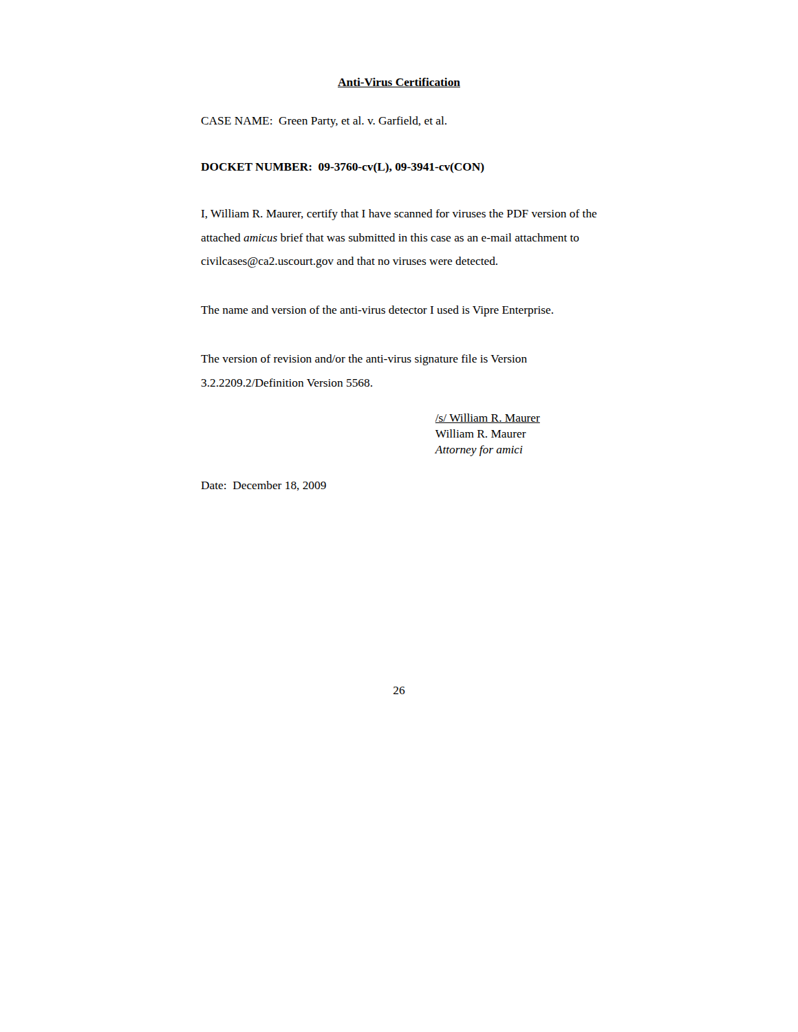Anti-Virus Certification
CASE NAME: Green Party, et al. v. Garfield, et al.
DOCKET NUMBER: 09-3760-cv(L), 09-3941-cv(CON)
I, William R. Maurer, certify that I have scanned for viruses the PDF version of the attached amicus brief that was submitted in this case as an e-mail attachment to civilcases@ca2.uscourt.gov and that no viruses were detected.
The name and version of the anti-virus detector I used is Vipre Enterprise.
The version of revision and/or the anti-virus signature file is Version 3.2.2209.2/Definition Version 5568.
/s/ William R. Maurer
William R. Maurer
Attorney for amici
Date: December 18, 2009
26